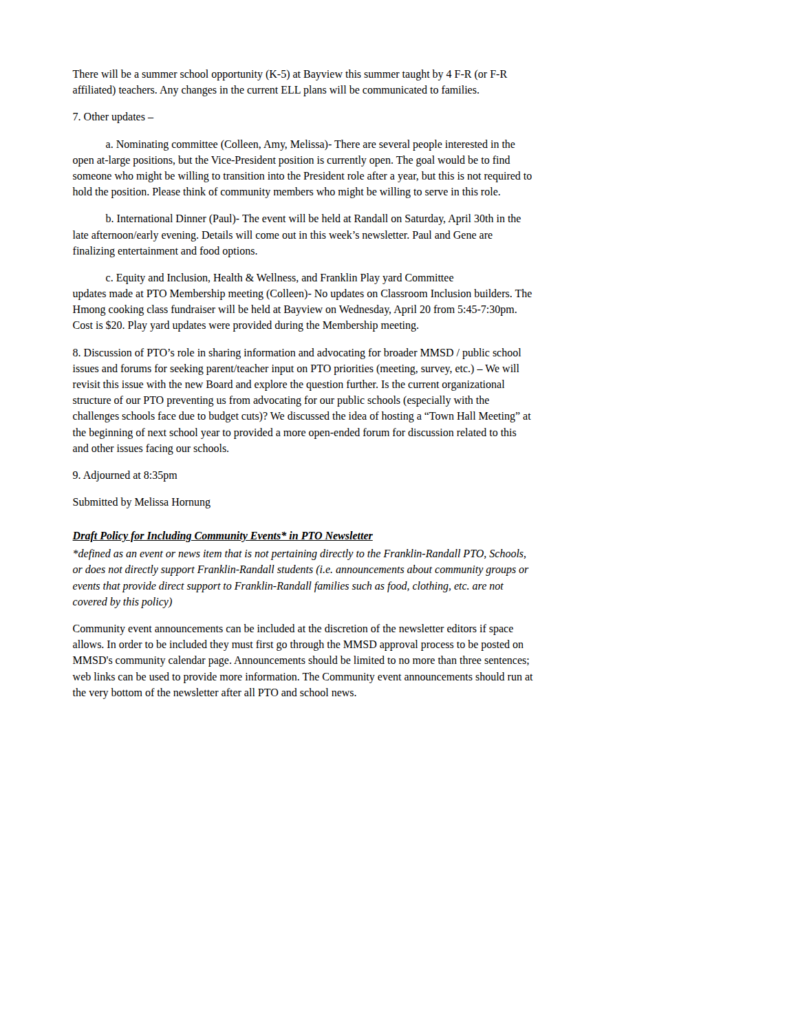There will be a summer school opportunity (K-5) at Bayview this summer taught by 4 F-R (or F-R affiliated) teachers. Any changes in the current ELL plans will be communicated to families.
7. Other updates –
a. Nominating committee (Colleen, Amy, Melissa)- There are several people interested in the open at-large positions, but the Vice-President position is currently open. The goal would be to find someone who might be willing to transition into the President role after a year, but this is not required to hold the position. Please think of community members who might be willing to serve in this role.
b. International Dinner (Paul)- The event will be held at Randall on Saturday, April 30th in the late afternoon/early evening. Details will come out in this week’s newsletter. Paul and Gene are finalizing entertainment and food options.
c. Equity and Inclusion, Health & Wellness, and Franklin Play yard Committee
updates made at PTO Membership meeting (Colleen)- No updates on Classroom Inclusion builders. The Hmong cooking class fundraiser will be held at Bayview on Wednesday, April 20 from 5:45-7:30pm. Cost is $20. Play yard updates were provided during the Membership meeting.
8. Discussion of PTO’s role in sharing information and advocating for broader MMSD / public school issues and forums for seeking parent/teacher input on PTO priorities (meeting, survey, etc.) – We will revisit this issue with the new Board and explore the question further. Is the current organizational structure of our PTO preventing us from advocating for our public schools (especially with the challenges schools face due to budget cuts)? We discussed the idea of hosting a “Town Hall Meeting” at the beginning of next school year to provided a more open-ended forum for discussion related to this and other issues facing our schools.
9. Adjourned at 8:35pm
Submitted by Melissa Hornung
Draft Policy for Including Community Events* in PTO Newsletter
*defined as an event or news item that is not pertaining directly to the Franklin-Randall PTO, Schools, or does not directly support Franklin-Randall students (i.e. announcements about community groups or events that provide direct support to Franklin-Randall families such as food, clothing, etc. are not covered by this policy)
Community event announcements can be included at the discretion of the newsletter editors if space allows. In order to be included they must first go through the MMSD approval process to be posted on MMSD's community calendar page. Announcements should be limited to no more than three sentences; web links can be used to provide more information. The Community event announcements should run at the very bottom of the newsletter after all PTO and school news.